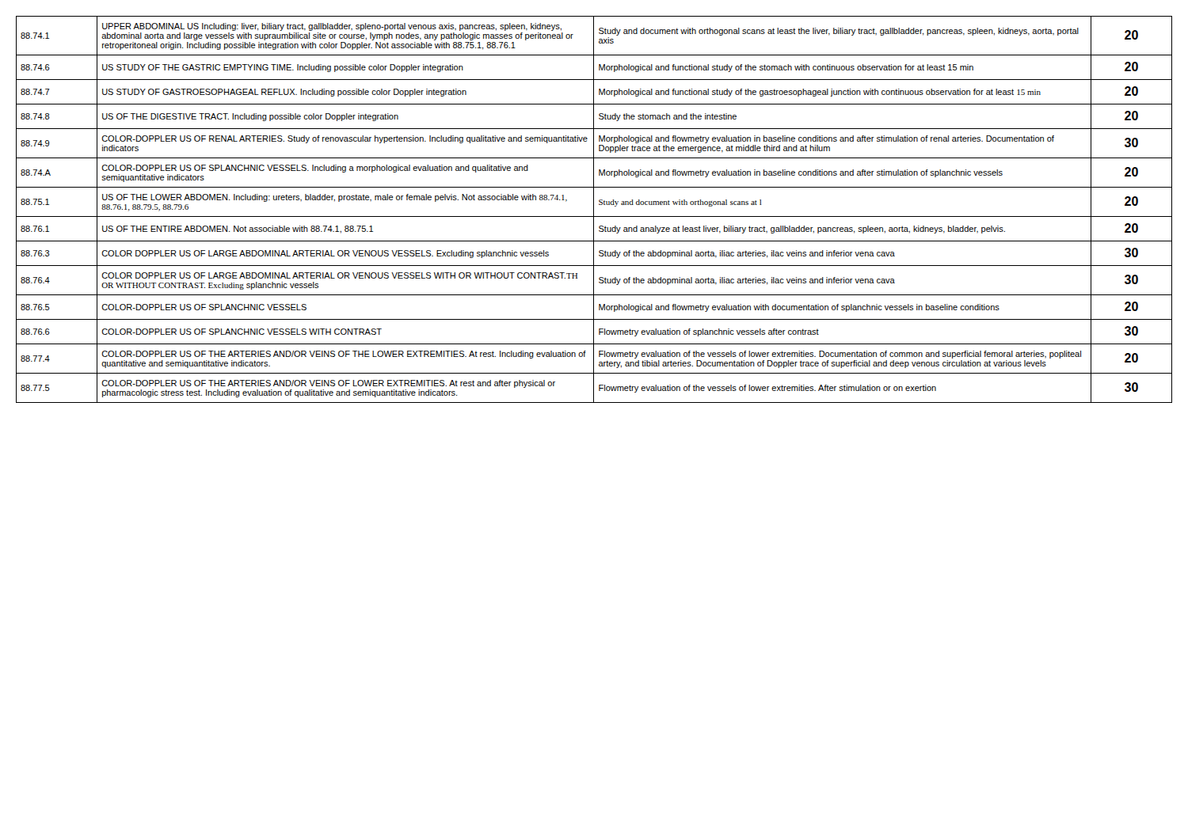| 88.74.1 | UPPER ABDOMINAL US Including: liver, biliary tract, gallbladder, spleno-portal venous axis, pancreas, spleen, kidneys, abdominal aorta and large vessels with supraumbilical site or course, lymph nodes, any pathologic masses of peritoneal or retroperitoneal origin. Including possible integration with color Doppler. Not associable with 88.75.1, 88.76.1 | Study and document with orthogonal scans at least the liver, biliary tract, gallbladder, pancreas, spleen, kidneys, aorta, portal axis | 20 |
| 88.74.6 | US STUDY OF THE GASTRIC EMPTYING TIME. Including possible color Doppler integration | Morphological and functional study of the stomach with continuous observation for at least 15 min | 20 |
| 88.74.7 | US STUDY OF GASTROESOPHAGEAL REFLUX. Including possible color Doppler integration | Morphological and functional study of the gastroesophageal junction with continuous observation for at least 15 min | 20 |
| 88.74.8 | US OF THE DIGESTIVE TRACT. Including possible color Doppler integration | Study the stomach and the intestine | 20 |
| 88.74.9 | COLOR-DOPPLER US OF RENAL ARTERIES. Study of renovascular hypertension. Including qualitative and semiquantitative indicators | Morphological and flowmetry evaluation in baseline conditions and after stimulation of renal arteries. Documentation of Doppler trace at the emergence, at middle third and at hilum | 30 |
| 88.74.A | COLOR-DOPPLER US OF SPLANCHNIC VESSELS. Including a morphological evaluation and qualitative and semiquantitative indicators | Morphological and flowmetry evaluation in baseline conditions and after stimulation of splanchnic vessels | 20 |
| 88.75.1 | US OF THE LOWER ABDOMEN. Including: ureters, bladder, prostate, male or female pelvis. Not associable with 88.74.1, 88.76.1, 88.79.5, 88.79.6 | Study and document with orthogonal scans at l | 20 |
| 88.76.1 | US OF THE ENTIRE ABDOMEN. Not associable with 88.74.1, 88.75.1 | Study and analyze at least liver, biliary tract, gallbladder, pancreas, spleen, aorta, kidneys, bladder, pelvis. | 20 |
| 88.76.3 | COLOR DOPPLER US OF LARGE ABDOMINAL ARTERIAL OR VENOUS VESSELS. Excluding splanchnic vessels | Study of the abdopminal aorta, iliac arteries, ilac veins and inferior vena cava | 30 |
| 88.76.4 | COLOR DOPPLER US OF LARGE ABDOMINAL ARTERIAL OR VENOUS VESSELS WITH OR WITHOUT CONTRAST. TH OR WITHOUT CONTRAST. Excluding splanchnic vessels | Study of the abdopminal aorta, iliac arteries, ilac veins and inferior vena cava | 30 |
| 88.76.5 | COLOR-DOPPLER US OF SPLANCHNIC VESSELS | Morphological and flowmetry evaluation with documentation of splanchnic vessels in baseline conditions | 20 |
| 88.76.6 | COLOR-DOPPLER US OF SPLANCHNIC VESSELS WITH CONTRAST | Flowmetry evaluation of splanchnic vessels after contrast | 30 |
| 88.77.4 | COLOR-DOPPLER US OF THE ARTERIES AND/OR VEINS OF THE LOWER EXTREMITIES. At rest. Including evaluation of quantitative and semiquantitative indicators. | Flowmetry evaluation of the vessels of lower extremities. Documentation of common and superficial femoral arteries, popliteal artery, and tibial arteries. Documentation of Doppler trace of superficial and deep venous circulation at various levels | 20 |
| 88.77.5 | COLOR-DOPPLER US OF THE ARTERIES AND/OR VEINS OF LOWER EXTREMITIES. At rest and after physical or pharmacologic stress test. Including evaluation of qualitative and semiquantitative indicators. | Flowmetry evaluation of the vessels of lower extremities. After stimulation or on exertion | 30 |